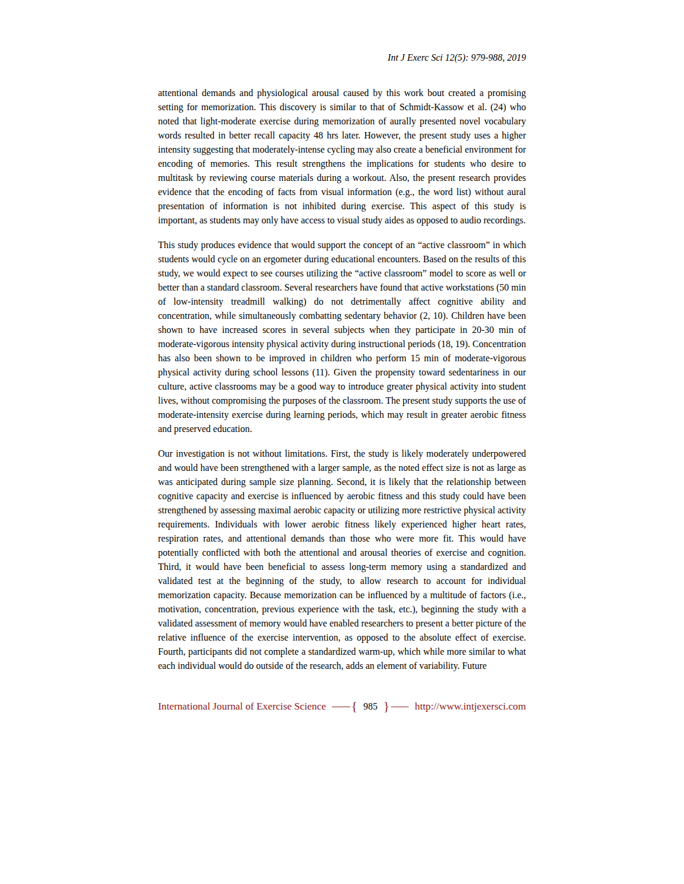Int J Exerc Sci 12(5): 979-988, 2019
attentional demands and physiological arousal caused by this work bout created a promising setting for memorization. This discovery is similar to that of Schmidt-Kassow et al. (24) who noted that light-moderate exercise during memorization of aurally presented novel vocabulary words resulted in better recall capacity 48 hrs later. However, the present study uses a higher intensity suggesting that moderately-intense cycling may also create a beneficial environment for encoding of memories. This result strengthens the implications for students who desire to multitask by reviewing course materials during a workout. Also, the present research provides evidence that the encoding of facts from visual information (e.g., the word list) without aural presentation of information is not inhibited during exercise. This aspect of this study is important, as students may only have access to visual study aides as opposed to audio recordings.
This study produces evidence that would support the concept of an “active classroom” in which students would cycle on an ergometer during educational encounters. Based on the results of this study, we would expect to see courses utilizing the “active classroom” model to score as well or better than a standard classroom. Several researchers have found that active workstations (50 min of low-intensity treadmill walking) do not detrimentally affect cognitive ability and concentration, while simultaneously combatting sedentary behavior (2, 10). Children have been shown to have increased scores in several subjects when they participate in 20-30 min of moderate-vigorous intensity physical activity during instructional periods (18, 19). Concentration has also been shown to be improved in children who perform 15 min of moderate-vigorous physical activity during school lessons (11). Given the propensity toward sedentariness in our culture, active classrooms may be a good way to introduce greater physical activity into student lives, without compromising the purposes of the classroom. The present study supports the use of moderate-intensity exercise during learning periods, which may result in greater aerobic fitness and preserved education.
Our investigation is not without limitations. First, the study is likely moderately underpowered and would have been strengthened with a larger sample, as the noted effect size is not as large as was anticipated during sample size planning. Second, it is likely that the relationship between cognitive capacity and exercise is influenced by aerobic fitness and this study could have been strengthened by assessing maximal aerobic capacity or utilizing more restrictive physical activity requirements. Individuals with lower aerobic fitness likely experienced higher heart rates, respiration rates, and attentional demands than those who were more fit. This would have potentially conflicted with both the attentional and arousal theories of exercise and cognition. Third, it would have been beneficial to assess long-term memory using a standardized and validated test at the beginning of the study, to allow research to account for individual memorization capacity. Because memorization can be influenced by a multitude of factors (i.e., motivation, concentration, previous experience with the task, etc.), beginning the study with a validated assessment of memory would have enabled researchers to present a better picture of the relative influence of the exercise intervention, as opposed to the absolute effect of exercise. Fourth, participants did not complete a standardized warm-up, which while more similar to what each individual would do outside of the research, adds an element of variability. Future
International Journal of Exercise Science
{ 985 }
http://www.intjexersci.com